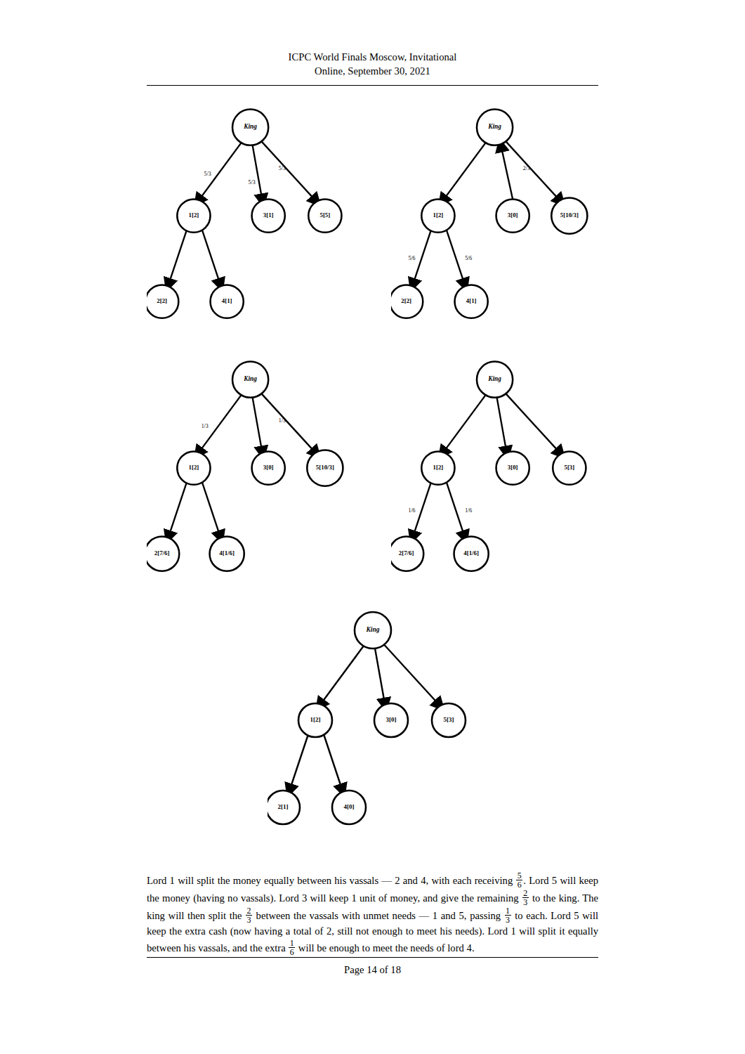ICPC World Finals Moscow, Invitational Online, September 30, 2021
5/3 5/3 5/3 King 1[2] 3[1] 5[5] 2[2] 4[1] 2/3 5/6 5/6 King 1[2] 3[0] 5[10/3] 2[2] 4[1]
1/3 1/3 King 1[2] 3[0] 5[10/3] 2[7/6] 4[1/6] 1/6 1/6 King 1[2] 3[0] 5[3] 2[7/6] 4[1/6]
King 1[2] 3[0] 5[3] 2[1] 4[0]
Lord 1 will split the money equally between his vassals — 2 and 4, with each receiving 56. Lord 5 will keep the money (having no vassals). Lord 3 will keep 1 unit of money, and give the remaining 23 to the king. The king will then split the 23 between the vassals with unmet needs — 1 and 5, passing 13 to each. Lord 5 will keep the extra cash (now having a total of 2, still not enough to meet his needs). Lord 1 will split it equally between his vassals, and the extra 16 will be enough to meet the needs of lord 4.
Page 14 of 18